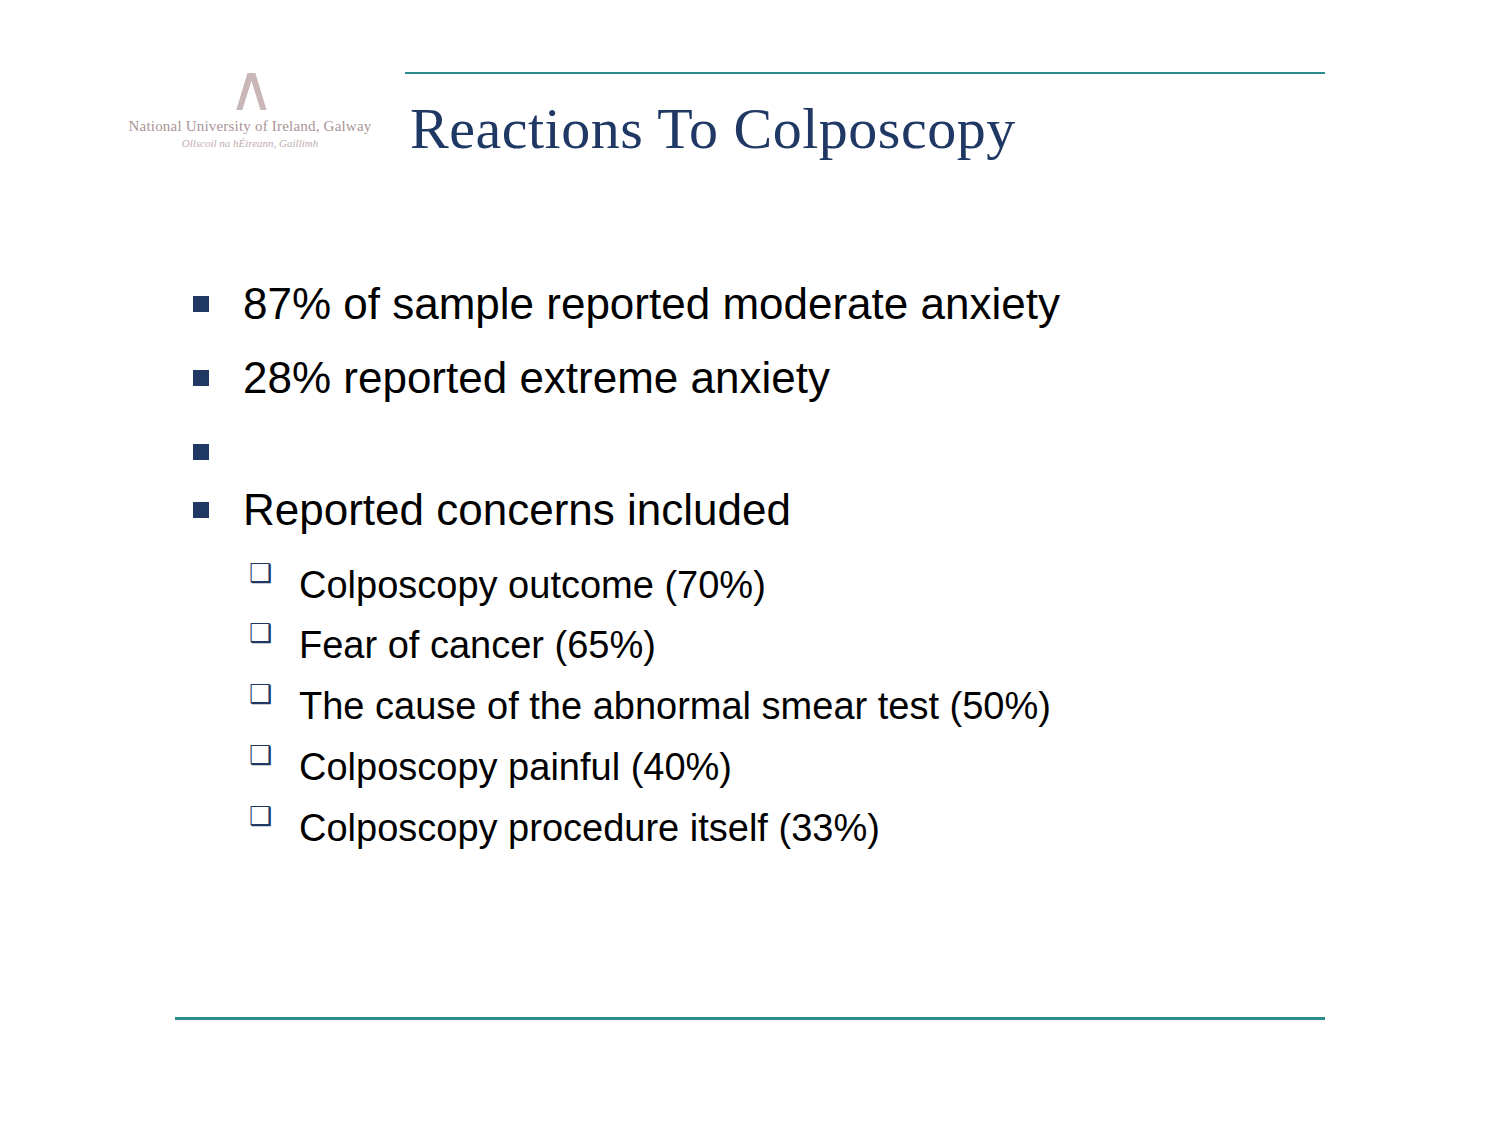∧
National University of Ireland, Galway
Ollscoil na hÉireann, Gaillimh
Reactions To Colposcopy
87% of sample reported moderate anxiety
28% reported extreme anxiety
Reported concerns included
Colposcopy outcome (70%)
Fear of cancer (65%)
The cause of the abnormal smear test (50%)
Colposcopy painful (40%)
Colposcopy procedure itself (33%)